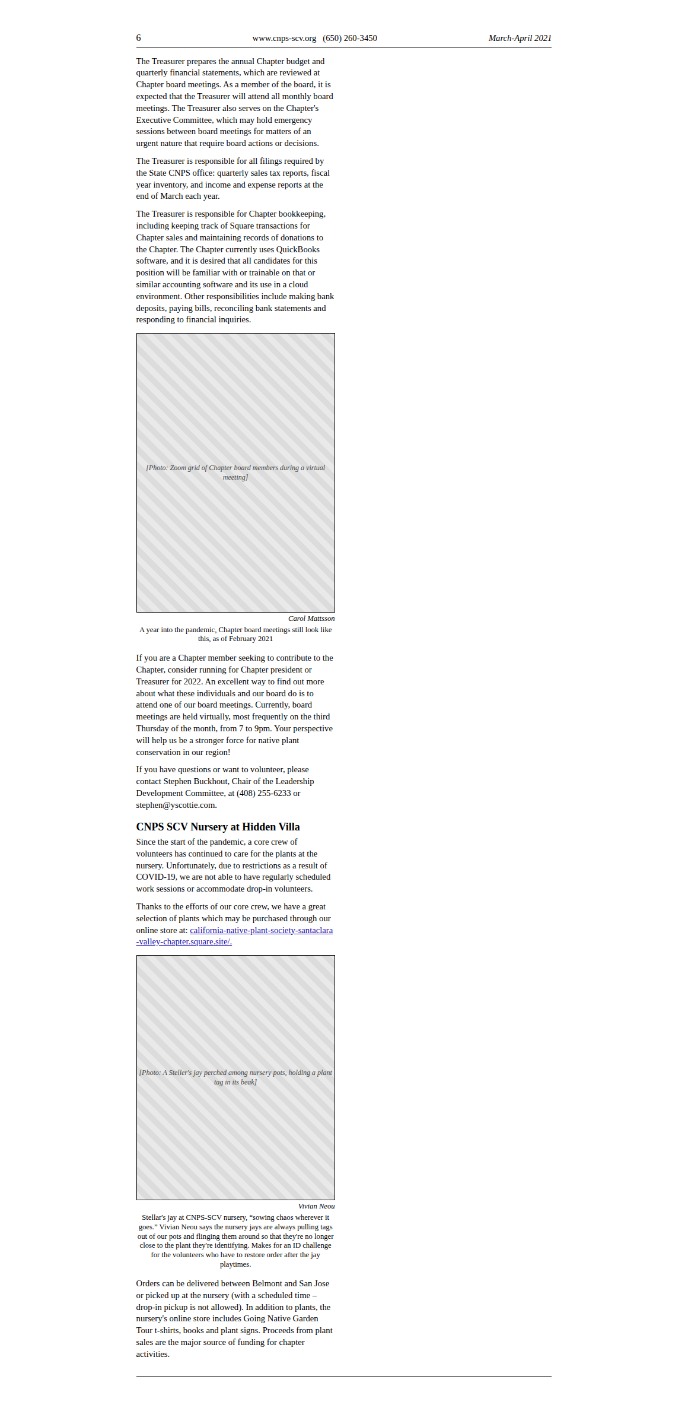6
www.cnps-scv.org (650) 260-3450
March-April 2021
The Treasurer prepares the annual Chapter budget and quarterly financial statements, which are reviewed at Chapter board meetings. As a member of the board, it is expected that the Treasurer will attend all monthly board meetings. The Treasurer also serves on the Chapter's Executive Committee, which may hold emergency sessions between board meetings for matters of an urgent nature that require board actions or decisions.
The Treasurer is responsible for all filings required by the State CNPS office: quarterly sales tax reports, fiscal year inventory, and income and expense reports at the end of March each year.
The Treasurer is responsible for Chapter bookkeeping, including keeping track of Square transactions for Chapter sales and maintaining records of donations to the Chapter. The Chapter currently uses QuickBooks software, and it is desired that all candidates for this position will be familiar with or trainable on that or similar accounting software and its use in a cloud environment. Other responsibilities include making bank deposits, paying bills, reconciling bank statements and responding to financial inquiries.
[Photo: Zoom grid of Chapter board members during a virtual meeting]
Carol Mattsson
A year into the pandemic, Chapter board meetings still look like this, as of February 2021
If you are a Chapter member seeking to contribute to the Chapter, consider running for Chapter president or Treasurer for 2022. An excellent way to find out more about what these individuals and our board do is to attend one of our board meetings. Currently, board meetings are held virtually, most frequently on the third Thursday of the month, from 7 to 9pm. Your perspective will help us be a stronger force for native plant conservation in our region!
If you have questions or want to volunteer, please contact Stephen Buckhout, Chair of the Leadership Development Committee, at (408) 255-6233 or stephen@yscottie.com.
CNPS SCV Nursery at Hidden Villa
Since the start of the pandemic, a core crew of volunteers has continued to care for the plants at the nursery. Unfortunately, due to restrictions as a result of COVID-19, we are not able to have regularly scheduled work sessions or accommodate drop-in volunteers.
Thanks to the efforts of our core crew, we have a great selection of plants which may be purchased through our online store at: california-native-plant-society-santaclara-valley-chapter.square.site/.
[Photo: A Steller's jay perched among nursery pots, holding a plant tag in its beak]
Vivian Neou
Stellar's jay at CNPS-SCV nursery, “sowing chaos wherever it goes.” Vivian Neou says the nursery jays are always pulling tags out of our pots and flinging them around so that they're no longer close to the plant they're identifying. Makes for an ID challenge for the volunteers who have to restore order after the jay playtimes.
Orders can be delivered between Belmont and San Jose or picked up at the nursery (with a scheduled time – drop-in pickup is not allowed). In addition to plants, the nursery's online store includes Going Native Garden Tour t-shirts, books and plant signs. Proceeds from plant sales are the major source of funding for chapter activities.